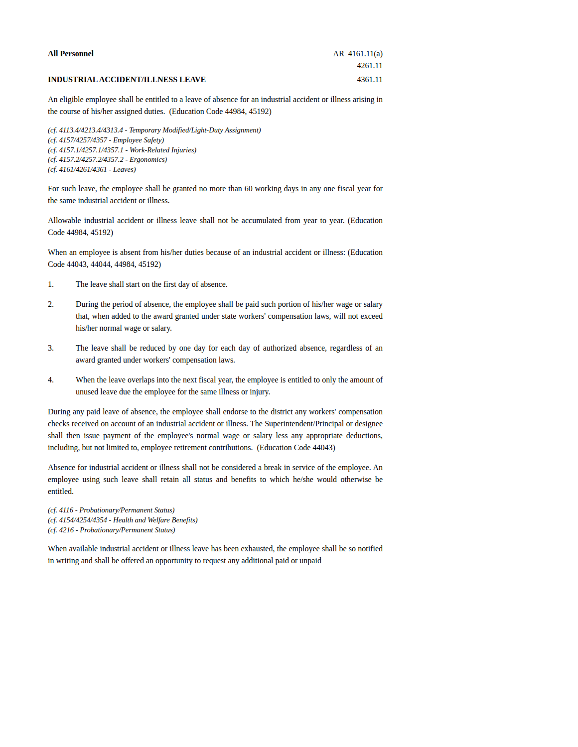All Personnel
AR 4161.11(a) 4261.11
Industrial Accident/Illness Leave
4361.11
An eligible employee shall be entitled to a leave of absence for an industrial accident or illness arising in the course of his/her assigned duties. (Education Code 44984, 45192)
(cf. 4113.4/4213.4/4313.4 - Temporary Modified/Light-Duty Assignment)
(cf. 4157/4257/4357 - Employee Safety)
(cf. 4157.1/4257.1/4357.1 - Work-Related Injuries)
(cf. 4157.2/4257.2/4357.2 - Ergonomics)
(cf. 4161/4261/4361 - Leaves)
For such leave, the employee shall be granted no more than 60 working days in any one fiscal year for the same industrial accident or illness.
Allowable industrial accident or illness leave shall not be accumulated from year to year. (Education Code 44984, 45192)
When an employee is absent from his/her duties because of an industrial accident or illness: (Education Code 44043, 44044, 44984, 45192)
The leave shall start on the first day of absence.
During the period of absence, the employee shall be paid such portion of his/her wage or salary that, when added to the award granted under state workers' compensation laws, will not exceed his/her normal wage or salary.
The leave shall be reduced by one day for each day of authorized absence, regardless of an award granted under workers' compensation laws.
When the leave overlaps into the next fiscal year, the employee is entitled to only the amount of unused leave due the employee for the same illness or injury.
During any paid leave of absence, the employee shall endorse to the district any workers' compensation checks received on account of an industrial accident or illness. The Superintendent/Principal or designee shall then issue payment of the employee's normal wage or salary less any appropriate deductions, including, but not limited to, employee retirement contributions. (Education Code 44043)
Absence for industrial accident or illness shall not be considered a break in service of the employee. An employee using such leave shall retain all status and benefits to which he/she would otherwise be entitled.
(cf. 4116 - Probationary/Permanent Status)
(cf. 4154/4254/4354 - Health and Welfare Benefits)
(cf. 4216 - Probationary/Permanent Status)
When available industrial accident or illness leave has been exhausted, the employee shall be so notified in writing and shall be offered an opportunity to request any additional paid or unpaid